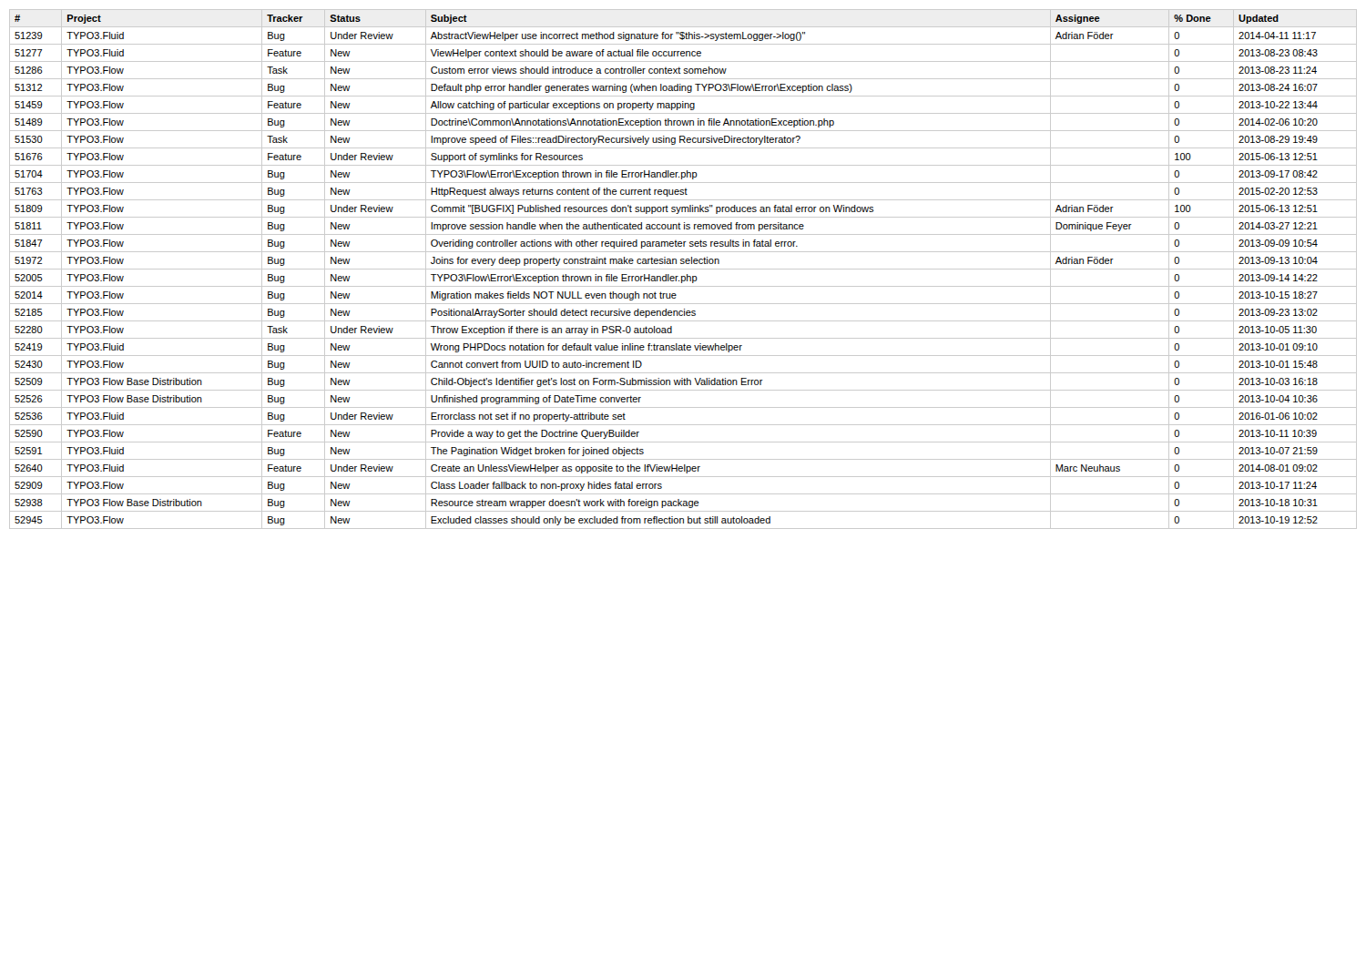| # | Project | Tracker | Status | Subject | Assignee | % Done | Updated |
| --- | --- | --- | --- | --- | --- | --- | --- |
| 51239 | TYPO3.Fluid | Bug | Under Review | AbstractViewHelper use incorrect method signature for "$this->systemLogger->log()" | Adrian Föder | 0 | 2014-04-11 11:17 |
| 51277 | TYPO3.Fluid | Feature | New | ViewHelper context should be aware of actual file occurrence | | 0 | 2013-08-23 08:43 |
| 51286 | TYPO3.Flow | Task | New | Custom error views should introduce a controller context somehow | | 0 | 2013-08-23 11:24 |
| 51312 | TYPO3.Flow | Bug | New | Default php error handler generates warning (when loading TYPO3\Flow\Error\Exception class) | | 0 | 2013-08-24 16:07 |
| 51459 | TYPO3.Flow | Feature | New | Allow catching of particular exceptions on property mapping | | 0 | 2013-10-22 13:44 |
| 51489 | TYPO3.Flow | Bug | New | Doctrine\Common\Annotations\AnnotationException thrown in file AnnotationException.php | | 0 | 2014-02-06 10:20 |
| 51530 | TYPO3.Flow | Task | New | Improve speed of Files::readDirectoryRecursively using RecursiveDirectoryIterator? | | 0 | 2013-08-29 19:49 |
| 51676 | TYPO3.Flow | Feature | Under Review | Support of symlinks for Resources | | 100 | 2015-06-13 12:51 |
| 51704 | TYPO3.Flow | Bug | New | TYPO3\Flow\Error\Exception thrown in file ErrorHandler.php | | 0 | 2013-09-17 08:42 |
| 51763 | TYPO3.Flow | Bug | New | HttpRequest always returns content of the current request | | 0 | 2015-02-20 12:53 |
| 51809 | TYPO3.Flow | Bug | Under Review | Commit "[BUGFIX] Published resources don't support symlinks" produces an fatal error on Windows | Adrian Föder | 100 | 2015-06-13 12:51 |
| 51811 | TYPO3.Flow | Bug | New | Improve session handle when the authenticated account is removed from persitance | Dominique Feyer | 0 | 2014-03-27 12:21 |
| 51847 | TYPO3.Flow | Bug | New | Overiding controller actions with other required parameter sets results in fatal error. | | 0 | 2013-09-09 10:54 |
| 51972 | TYPO3.Flow | Bug | New | Joins for every deep property constraint make cartesian selection | Adrian Föder | 0 | 2013-09-13 10:04 |
| 52005 | TYPO3.Flow | Bug | New | TYPO3\Flow\Error\Exception thrown in file ErrorHandler.php | | 0 | 2013-09-14 14:22 |
| 52014 | TYPO3.Flow | Bug | New | Migration makes fields NOT NULL even though not true | | 0 | 2013-10-15 18:27 |
| 52185 | TYPO3.Flow | Bug | New | PositionalArraySorter should detect recursive dependencies | | 0 | 2013-09-23 13:02 |
| 52280 | TYPO3.Flow | Task | Under Review | Throw Exception if there is an array in PSR-0 autoload | | 0 | 2013-10-05 11:30 |
| 52419 | TYPO3.Fluid | Bug | New | Wrong PHPDocs notation for default value inline f:translate viewhelper | | 0 | 2013-10-01 09:10 |
| 52430 | TYPO3.Flow | Bug | New | Cannot convert from UUID to auto-increment ID | | 0 | 2013-10-01 15:48 |
| 52509 | TYPO3 Flow Base Distribution | Bug | New | Child-Object's Identifier get's lost on Form-Submission with Validation Error | | 0 | 2013-10-03 16:18 |
| 52526 | TYPO3 Flow Base Distribution | Bug | New | Unfinished programming of DateTime converter | | 0 | 2013-10-04 10:36 |
| 52536 | TYPO3.Fluid | Bug | Under Review | Errorclass not set if no property-attribute set | | 0 | 2016-01-06 10:02 |
| 52590 | TYPO3.Flow | Feature | New | Provide a way to get the Doctrine QueryBuilder | | 0 | 2013-10-11 10:39 |
| 52591 | TYPO3.Fluid | Bug | New | The Pagination Widget broken for joined objects | | 0 | 2013-10-07 21:59 |
| 52640 | TYPO3.Fluid | Feature | Under Review | Create an UnlessViewHelper as opposite to the IfViewHelper | Marc Neuhaus | 0 | 2014-08-01 09:02 |
| 52909 | TYPO3.Flow | Bug | New | Class Loader fallback to non-proxy hides fatal errors | | 0 | 2013-10-17 11:24 |
| 52938 | TYPO3 Flow Base Distribution | Bug | New | Resource stream wrapper doesn't work with foreign package | | 0 | 2013-10-18 10:31 |
| 52945 | TYPO3.Flow | Bug | New | Excluded classes should only be excluded from reflection but still autoloaded | | 0 | 2013-10-19 12:52 |